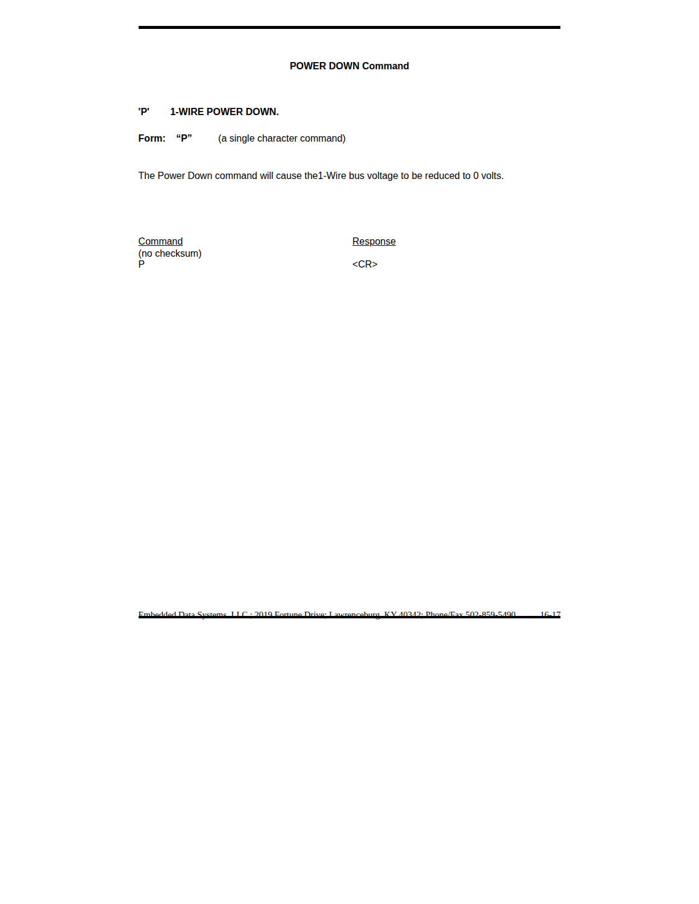POWER DOWN Command
'P'1-WIRE POWER DOWN.
Form:“P”(a single character command)
The Power Down command will cause the1-Wire bus voltage to be reduced to 0 volts.
| Command | Response |
| --- | --- |
| (no checksum) P | <CR> |
Embedded Data Systems, LLC.; 2019 Fortune Drive; Lawrenceburg, KY 40342; Phone/Fax 502-859-5490 16-17